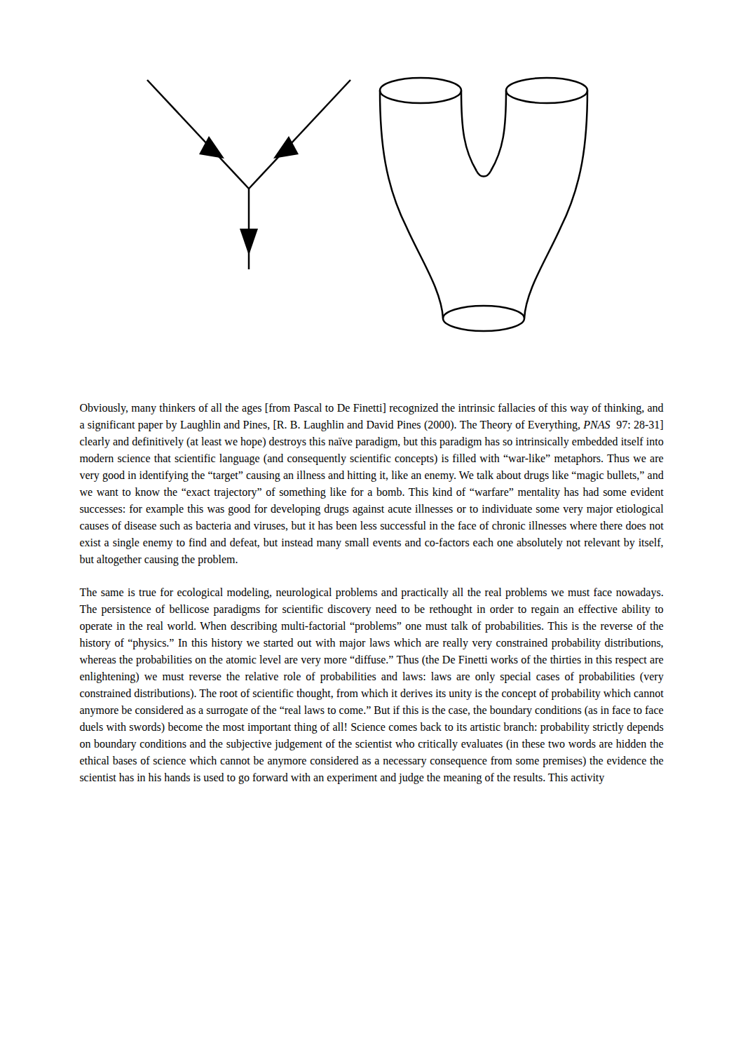Obviously, many thinkers of all the ages [from Pascal to De Finetti] recognized the intrinsic fallacies of this way of thinking, and a significant paper by Laughlin and Pines, [R. B. Laughlin and David Pines (2000). The Theory of Everything, PNAS 97: 28-31] clearly and definitively (at least we hope) destroys this naïve paradigm, but this paradigm has so intrinsically embedded itself into modern science that scientific language (and consequently scientific concepts) is filled with “war-like” metaphors. Thus we are very good in identifying the “target” causing an illness and hitting it, like an enemy. We talk about drugs like “magic bullets,” and we want to know the “exact trajectory” of something like for a bomb. This kind of “warfare” mentality has had some evident successes: for example this was good for developing drugs against acute illnesses or to individuate some very major etiological causes of disease such as bacteria and viruses, but it has been less successful in the face of chronic illnesses where there does not exist a single enemy to find and defeat, but instead many small events and co-factors each one absolutely not relevant by itself, but altogether causing the problem.
The same is true for ecological modeling, neurological problems and practically all the real problems we must face nowadays. The persistence of bellicose paradigms for scientific discovery need to be rethought in order to regain an effective ability to operate in the real world. When describing multi-factorial “problems” one must talk of probabilities. This is the reverse of the history of “physics.” In this history we started out with major laws which are really very constrained probability distributions, whereas the probabilities on the atomic level are very more “diffuse.” Thus (the De Finetti works of the thirties in this respect are enlightening) we must reverse the relative role of probabilities and laws: laws are only special cases of probabilities (very constrained distributions). The root of scientific thought, from which it derives its unity is the concept of probability which cannot anymore be considered as a surrogate of the “real laws to come.” But if this is the case, the boundary conditions (as in face to face duels with swords) become the most important thing of all! Science comes back to its artistic branch: probability strictly depends on boundary conditions and the subjective judgement of the scientist who critically evaluates (in these two words are hidden the ethical bases of science which cannot be anymore considered as a necessary consequence from some premises) the evidence the scientist has in his hands is used to go forward with an experiment and judge the meaning of the results. This activity